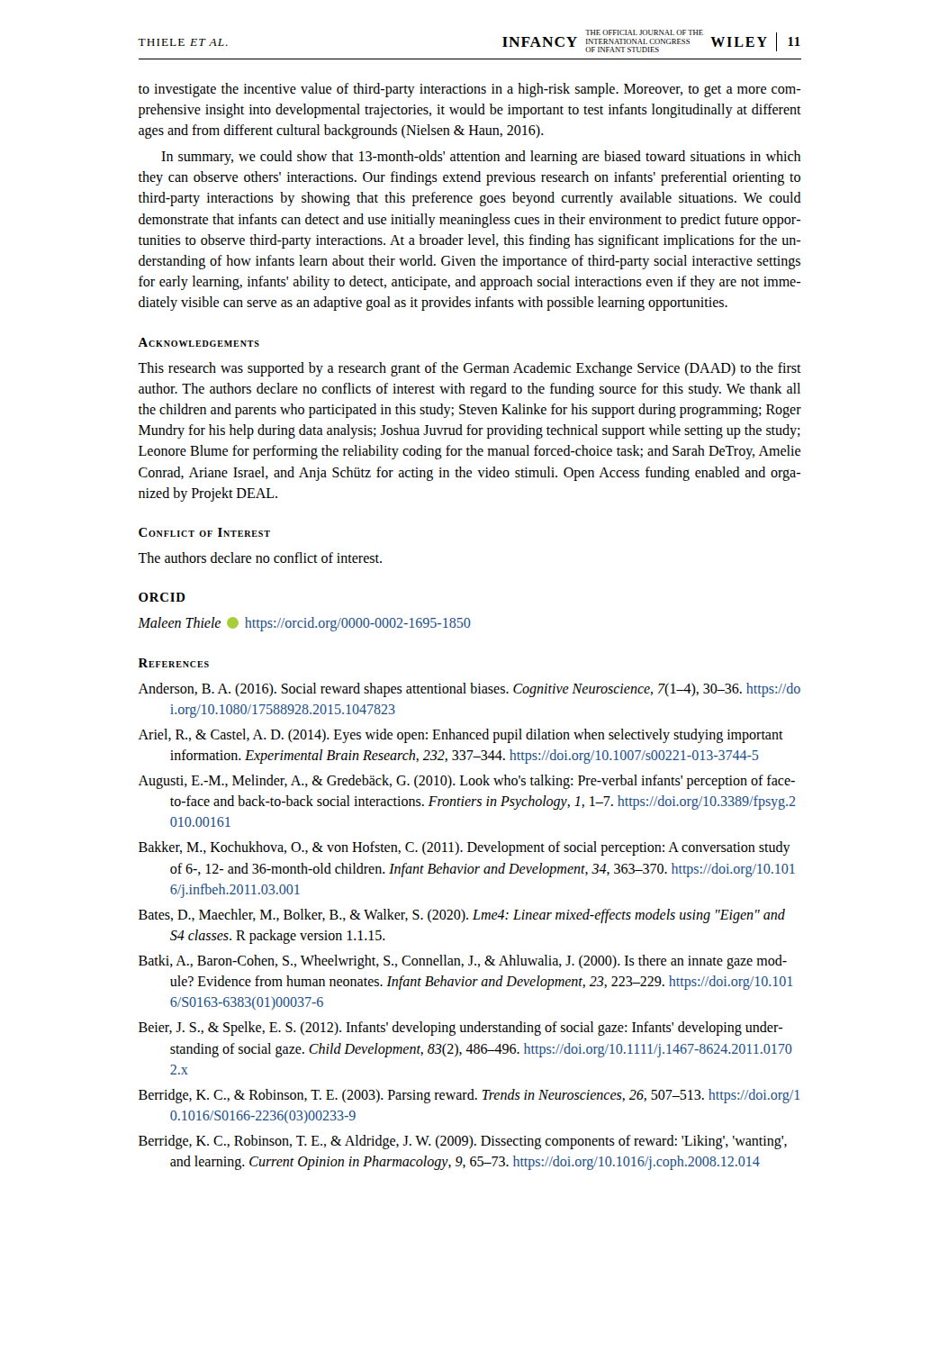Thiele et al. INFANCY THE OFFICIAL JOURNAL OF THE
INTERNATIONAL CONGRESS
OF INFANT STUDIES WILEY 11
to investigate the incentive value of third-party interactions in a high-risk sample. Moreover, to get a more comprehensive insight into developmental trajectories, it would be important to test infants longitudinally at different ages and from different cultural backgrounds (Nielsen & Haun, 2016).
In summary, we could show that 13-month-olds' attention and learning are biased toward situations in which they can observe others' interactions. Our findings extend previous research on infants' preferential orienting to third-party interactions by showing that this preference goes beyond currently available situations. We could demonstrate that infants can detect and use initially meaningless cues in their environment to predict future opportunities to observe third-party interactions. At a broader level, this finding has significant implications for the understanding of how infants learn about their world. Given the importance of third-party social interactive settings for early learning, infants' ability to detect, anticipate, and approach social interactions even if they are not immediately visible can serve as an adaptive goal as it provides infants with possible learning opportunities.
Acknowledgements
This research was supported by a research grant of the German Academic Exchange Service (DAAD) to the first author. The authors declare no conflicts of interest with regard to the funding source for this study. We thank all the children and parents who participated in this study; Steven Kalinke for his support during programming; Roger Mundry for his help during data analysis; Joshua Juvrud for providing technical support while setting up the study; Leonore Blume for performing the reliability coding for the manual forced-choice task; and Sarah DeTroy, Amelie Conrad, Ariane Israel, and Anja Schütz for acting in the video stimuli. Open Access funding enabled and organized by Projekt DEAL.
Conflict of Interest
The authors declare no conflict of interest.
ORCID
Maleen Thiele https://orcid.org/0000-0002-1695-1850
References
Anderson, B. A. (2016). Social reward shapes attentional biases. Cognitive Neuroscience, 7(1–4), 30–36. https://doi.org/10.1080/17588928.2015.1047823
Ariel, R., & Castel, A. D. (2014). Eyes wide open: Enhanced pupil dilation when selectively studying important information. Experimental Brain Research, 232, 337–344. https://doi.org/10.1007/s00221-013-3744-5
Augusti, E.-M., Melinder, A., & Gredebäck, G. (2010). Look who's talking: Pre-verbal infants' perception of face-to-face and back-to-back social interactions. Frontiers in Psychology, 1, 1–7. https://doi.org/10.3389/fpsyg.2010.00161
Bakker, M., Kochukhova, O., & von Hofsten, C. (2011). Development of social perception: A conversation study of 6-, 12- and 36-month-old children. Infant Behavior and Development, 34, 363–370. https://doi.org/10.1016/j.infbeh.2011.03.001
Bates, D., Maechler, M., Bolker, B., & Walker, S. (2020). Lme4: Linear mixed-effects models using "Eigen" and S4 classes. R package version 1.1.15.
Batki, A., Baron-Cohen, S., Wheelwright, S., Connellan, J., & Ahluwalia, J. (2000). Is there an innate gaze module? Evidence from human neonates. Infant Behavior and Development, 23, 223–229. https://doi.org/10.1016/S0163-6383(01)00037-6
Beier, J. S., & Spelke, E. S. (2012). Infants' developing understanding of social gaze: Infants' developing understanding of social gaze. Child Development, 83(2), 486–496. https://doi.org/10.1111/j.1467-8624.2011.01702.x
Berridge, K. C., & Robinson, T. E. (2003). Parsing reward. Trends in Neurosciences, 26, 507–513. https://doi.org/10.1016/S0166-2236(03)00233-9
Berridge, K. C., Robinson, T. E., & Aldridge, J. W. (2009). Dissecting components of reward: 'Liking', 'wanting', and learning. Current Opinion in Pharmacology, 9, 65–73. https://doi.org/10.1016/j.coph.2008.12.014